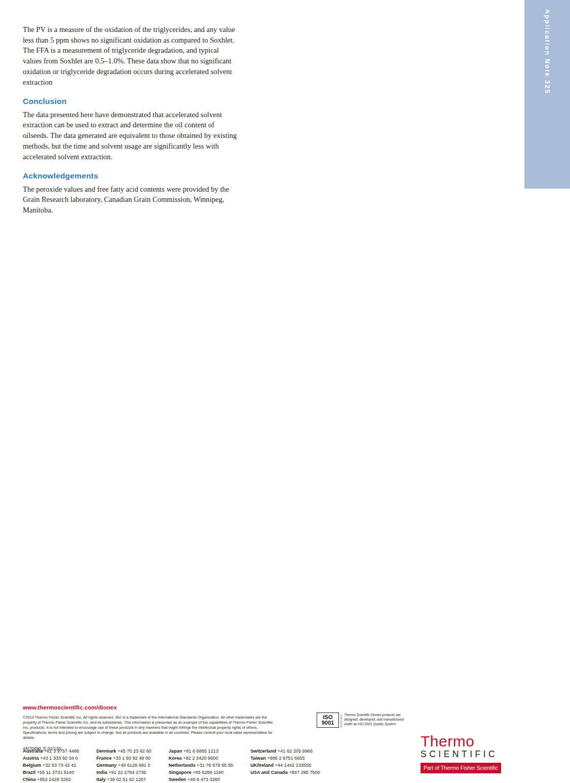Application Note 325
The PV is a measure of the oxidation of the triglycerides, and any value less than 5 ppm shows no significant oxidation as compared to Soxhlet. The FFA is a measurement of triglyceride degradation, and typical values from Soxhlet are 0.5–1.0%. These data show that no significant oxidation or triglyceride degradation occurs during accelerated solvent extraction
Conclusion
The data presented here have demonstrated that accelerated solvent extraction can be used to extract and determine the oil content of oilseeds. The data generated are equivalent to those obtained by existing methods, but the time and solvent usage are significantly less with accelerated solvent extraction.
Acknowledgements
The peroxide values and free fatty acid contents were provided by the Grain Research laboratory, Canadian Grain Commission, Winnipeg, Manitoba.
www.thermoscientific.com/dionex
©2013 Thermo Fisher Scientific Inc. All rights reserved. ISO is a trademark of the International Standards Organization. All other trademarks are the property of Thermo Fisher Scientific Inc. and its subsidiaries. This information is presented as an example of the capabilities of Thermo Fisher Scientific Inc. products. It is not intended to encourage use of these products in any manners that might infringe the intellectual property rights of others. Specifications, terms and pricing are subject to change. Not all products are available in all countries. Please consult your local sales representative for details.
ISO 9001 REGISTERED
Thermo Scientific Dionex products are designed, developed, and manufactured under an ISO 9001 Quality System.
Australia +61 3 9757 4486
Austria +43 1 333 50 34 0
Belgium +32 53 73 42 41
Brazil +55 11 3731 5140
China +852 2428 3282
Denmark +45 70 23 62 60
France +33 1 60 92 48 00
Germany +49 6126 991 0
India +91 22 2764 2735
Italy +39 02 51 62 1267
Japan +81 6 6885 1213
Korea +82 2 3420 8600
Netherlands +31 76 579 55 55
Singapore +65 6289 1190
Sweden +46 8 473 3380
Switzerland +41 62 205 9966
Taiwan +886 2 8751 6655
UK/Ireland +44 1442 233555
USA and Canada +847 295 7500
Thermo
SCIENTIFIC
Part of Thermo Fisher Scientific
AN70490_E 01/13S